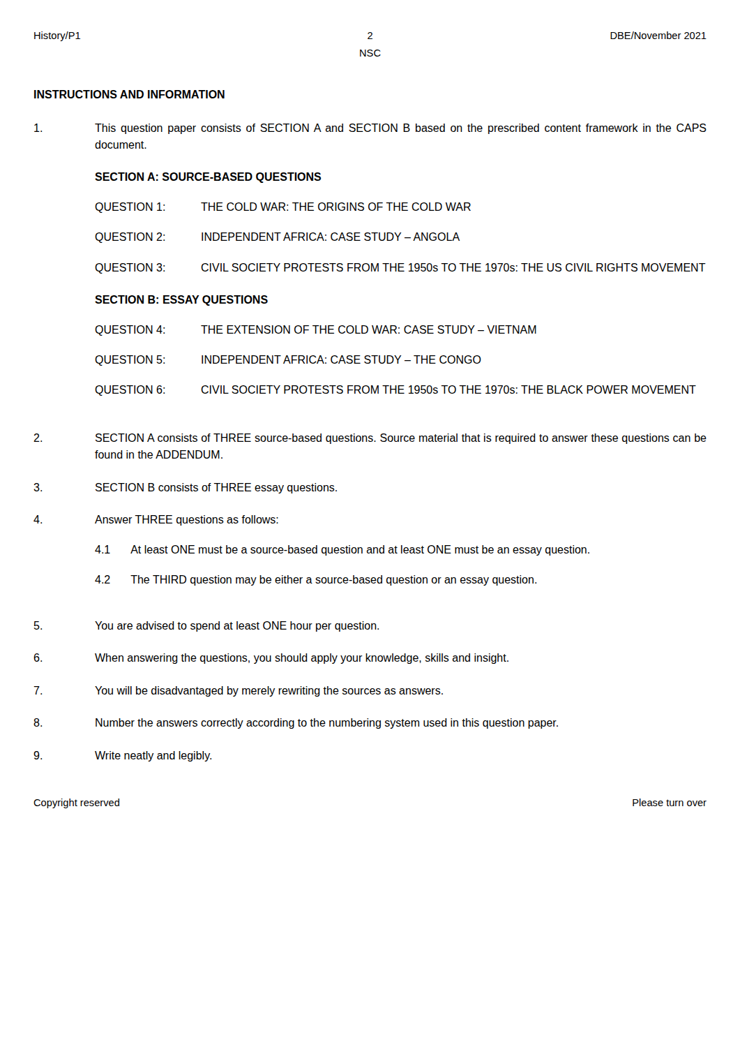History/P1
2
DBE/November 2021
NSC
INSTRUCTIONS AND INFORMATION
1.
This question paper consists of SECTION A and SECTION B based on the prescribed content framework in the CAPS document.
SECTION A: SOURCE-BASED QUESTIONS
QUESTION 1:
THE COLD WAR: THE ORIGINS OF THE COLD WAR
QUESTION 2:
INDEPENDENT AFRICA: CASE STUDY – ANGOLA
QUESTION 3:
CIVIL SOCIETY PROTESTS FROM THE 1950s TO THE 1970s: THE US CIVIL RIGHTS MOVEMENT
SECTION B: ESSAY QUESTIONS
QUESTION 4:
THE EXTENSION OF THE COLD WAR: CASE STUDY – VIETNAM
QUESTION 5:
INDEPENDENT AFRICA: CASE STUDY – THE CONGO
QUESTION 6:
CIVIL SOCIETY PROTESTS FROM THE 1950s TO THE 1970s: THE BLACK POWER MOVEMENT
2.
SECTION A consists of THREE source-based questions. Source material that is required to answer these questions can be found in the ADDENDUM.
3.
SECTION B consists of THREE essay questions.
4.
Answer THREE questions as follows:
4.1
At least ONE must be a source-based question and at least ONE must be an essay question.
4.2
The THIRD question may be either a source-based question or an essay question.
5.
You are advised to spend at least ONE hour per question.
6.
When answering the questions, you should apply your knowledge, skills and insight.
7.
You will be disadvantaged by merely rewriting the sources as answers.
8.
Number the answers correctly according to the numbering system used in this question paper.
9.
Write neatly and legibly.
Copyright reserved
Please turn over